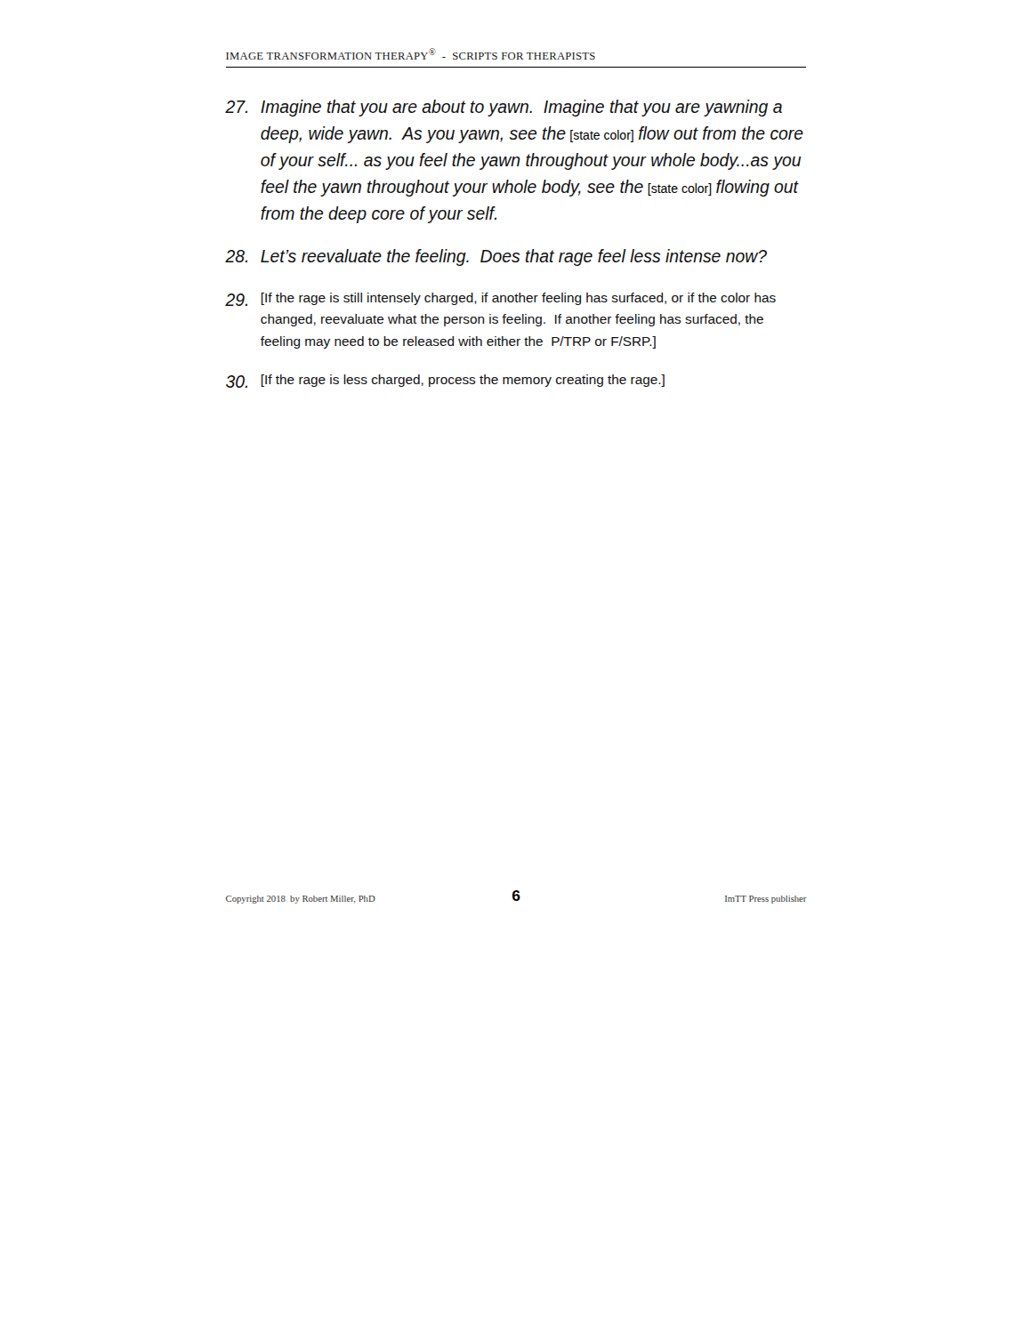IMAGE TRANSFORMATION THERAPY® - SCRIPTS FOR THERAPISTS
Imagine that you are about to yawn. Imagine that you are yawning a deep, wide yawn. As you yawn, see the [state color] flow out from the core of your self... as you feel the yawn throughout your whole body...as you feel the yawn throughout your whole body, see the [state color] flowing out from the deep core of your self.
Let’s reevaluate the feeling. Does that rage feel less intense now?
[If the rage is still intensely charged, if another feeling has surfaced, or if the color has changed, reevaluate what the person is feeling. If another feeling has surfaced, the feeling may need to be released with either the P/TRP or F/SRP.]
[If the rage is less charged, process the memory creating the rage.]
Copyright 2018 by Robert Miller, PhD
6
ImTT Press publisher